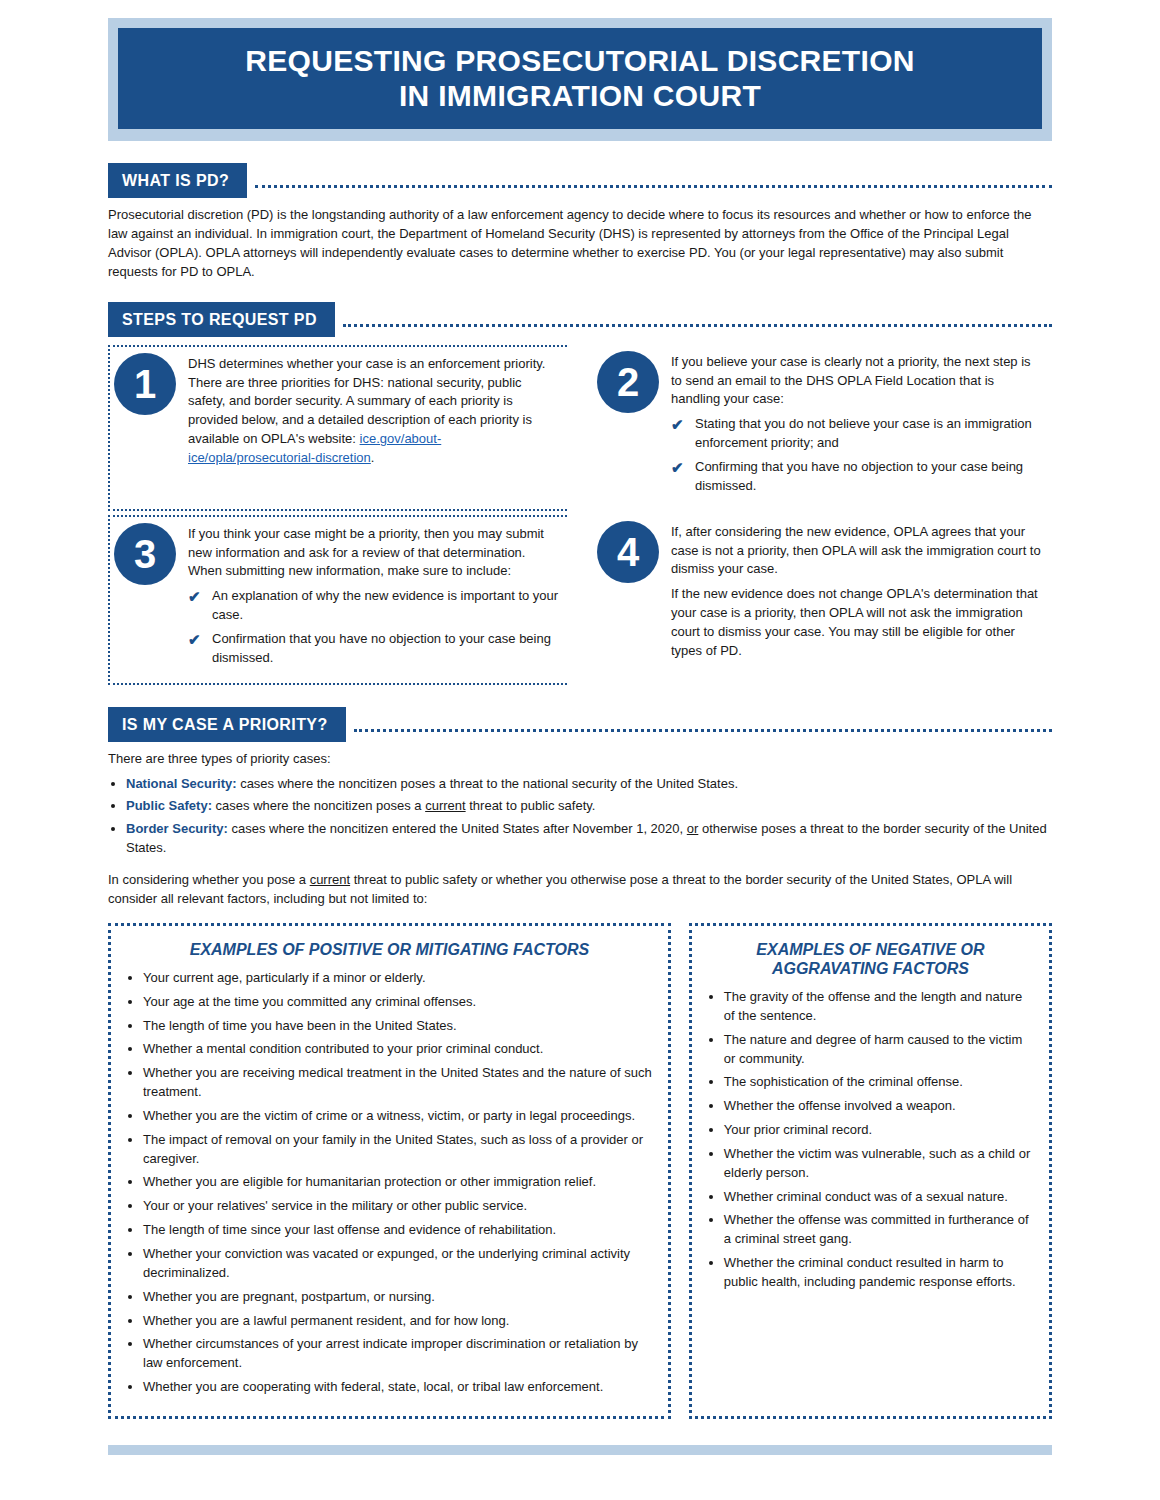REQUESTING PROSECUTORIAL DISCRETION
IN IMMIGRATION COURT
WHAT IS PD?
Prosecutorial discretion (PD) is the longstanding authority of a law enforcement agency to decide where to focus its resources and whether or how to enforce the law against an individual. In immigration court, the Department of Homeland Security (DHS) is represented by attorneys from the Office of the Principal Legal Advisor (OPLA). OPLA attorneys will independently evaluate cases to determine whether to exercise PD. You (or your legal representative) may also submit requests for PD to OPLA.
STEPS TO REQUEST PD
1
DHS determines whether your case is an enforcement priority. There are three priorities for DHS: national security, public safety, and border security. A summary of each priority is provided below, and a detailed description of each priority is available on OPLA's website: ice.gov/about-ice/opla/prosecutorial-discretion.
2
If you believe your case is clearly not a priority, the next step is to send an email to the DHS OPLA Field Location that is handling your case:
Stating that you do not believe your case is an immigration enforcement priority; and
Confirming that you have no objection to your case being dismissed.
3
If you think your case might be a priority, then you may submit new information and ask for a review of that determination. When submitting new information, make sure to include:
An explanation of why the new evidence is important to your case.
Confirmation that you have no objection to your case being dismissed.
4
If, after considering the new evidence, OPLA agrees that your case is not a priority, then OPLA will ask the immigration court to dismiss your case.
If the new evidence does not change OPLA's determination that your case is a priority, then OPLA will not ask the immigration court to dismiss your case. You may still be eligible for other types of PD.
IS MY CASE A PRIORITY?
There are three types of priority cases:
National Security: cases where the noncitizen poses a threat to the national security of the United States.
Public Safety: cases where the noncitizen poses a current threat to public safety.
Border Security: cases where the noncitizen entered the United States after November 1, 2020, or otherwise poses a threat to the border security of the United States.
In considering whether you pose a current threat to public safety or whether you otherwise pose a threat to the border security of the United States, OPLA will consider all relevant factors, including but not limited to:
EXAMPLES OF POSITIVE OR MITIGATING FACTORS
Your current age, particularly if a minor or elderly.
Your age at the time you committed any criminal offenses.
The length of time you have been in the United States.
Whether a mental condition contributed to your prior criminal conduct.
Whether you are receiving medical treatment in the United States and the nature of such treatment.
Whether you are the victim of crime or a witness, victim, or party in legal proceedings.
The impact of removal on your family in the United States, such as loss of a provider or caregiver.
Whether you are eligible for humanitarian protection or other immigration relief.
Your or your relatives' service in the military or other public service.
The length of time since your last offense and evidence of rehabilitation.
Whether your conviction was vacated or expunged, or the underlying criminal activity decriminalized.
Whether you are pregnant, postpartum, or nursing.
Whether you are a lawful permanent resident, and for how long.
Whether circumstances of your arrest indicate improper discrimination or retaliation by law enforcement.
Whether you are cooperating with federal, state, local, or tribal law enforcement.
EXAMPLES OF NEGATIVE OR AGGRAVATING FACTORS
The gravity of the offense and the length and nature of the sentence.
The nature and degree of harm caused to the victim or community.
The sophistication of the criminal offense.
Whether the offense involved a weapon.
Your prior criminal record.
Whether the victim was vulnerable, such as a child or elderly person.
Whether criminal conduct was of a sexual nature.
Whether the offense was committed in furtherance of a criminal street gang.
Whether the criminal conduct resulted in harm to public health, including pandemic response efforts.